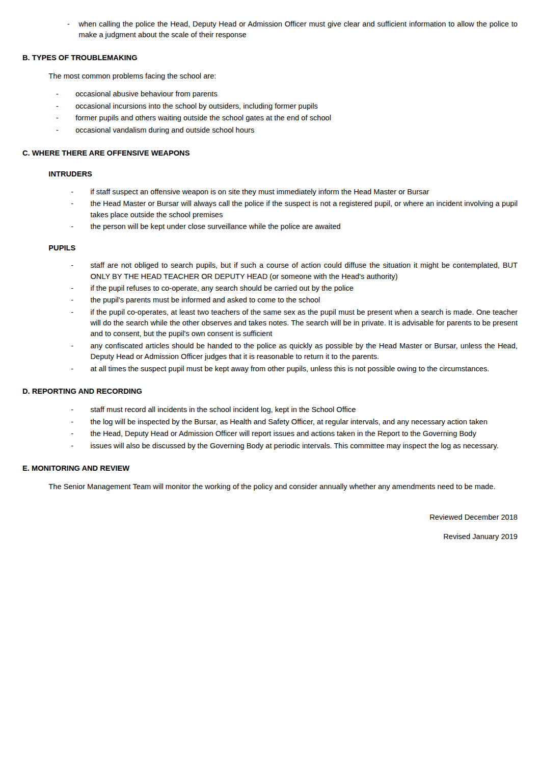- when calling the police the Head, Deputy Head or Admission Officer must give clear and sufficient information to allow the police to make a judgment about the scale of their response
B. Types of Troublemaking
The most common problems facing the school are:
occasional abusive behaviour from parents
occasional incursions into the school by outsiders, including former pupils
former pupils and others waiting outside the school gates at the end of school
occasional vandalism during and outside school hours
C. Where There Are Offensive Weapons
Intruders
if staff suspect an offensive weapon is on site they must immediately inform the Head Master or Bursar
the Head Master or Bursar will always call the police if the suspect is not a registered pupil, or where an incident involving a pupil takes place outside the school premises
the person will be kept under close surveillance while the police are awaited
Pupils
staff are not obliged to search pupils, but if such a course of action could diffuse the situation it might be contemplated, BUT ONLY BY THE HEAD TEACHER OR DEPUTY HEAD (or someone with the Head's authority)
if the pupil refuses to co-operate, any search should be carried out by the police
the pupil's parents must be informed and asked to come to the school
if the pupil co-operates, at least two teachers of the same sex as the pupil must be present when a search is made. One teacher will do the search while the other observes and takes notes. The search will be in private. It is advisable for parents to be present and to consent, but the pupil's own consent is sufficient
any confiscated articles should be handed to the police as quickly as possible by the Head Master or Bursar, unless the Head, Deputy Head or Admission Officer judges that it is reasonable to return it to the parents.
at all times the suspect pupil must be kept away from other pupils, unless this is not possible owing to the circumstances.
D. Reporting and Recording
staff must record all incidents in the school incident log, kept in the School Office
the log will be inspected by the Bursar, as Health and Safety Officer, at regular intervals, and any necessary action taken
the Head, Deputy Head or Admission Officer will report issues and actions taken in the Report to the Governing Body
issues will also be discussed by the Governing Body at periodic intervals. This committee may inspect the log as necessary.
E. Monitoring and Review
The Senior Management Team will monitor the working of the policy and consider annually whether any amendments need to be made.
Reviewed December 2018
Revised January 2019